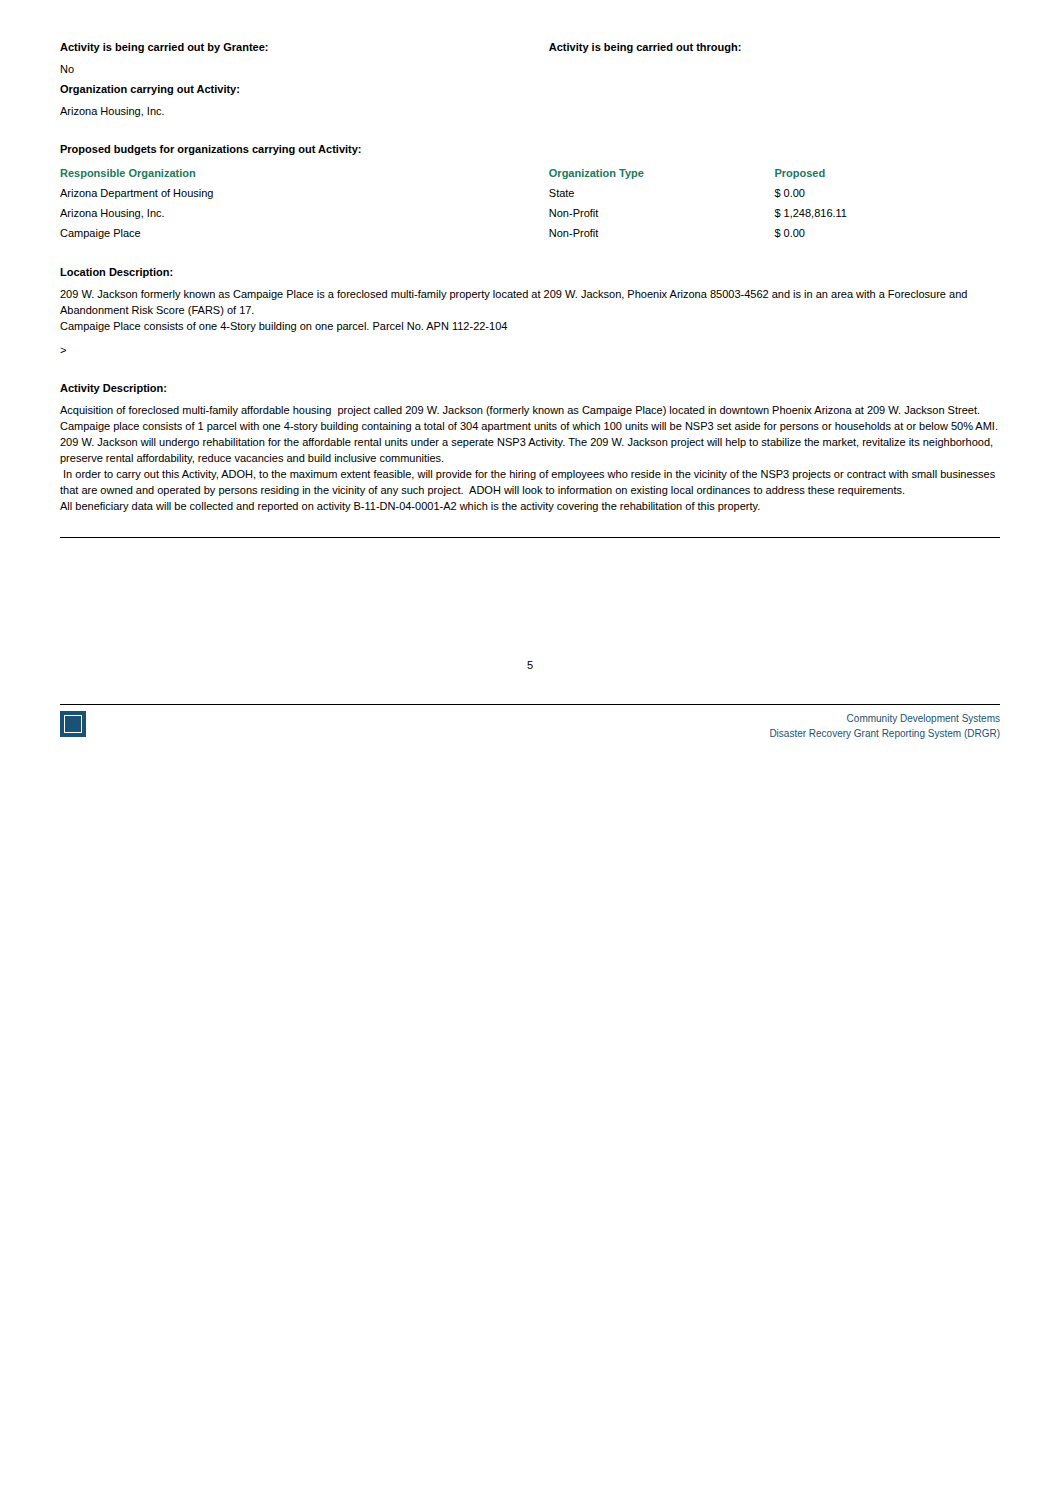Activity is being carried out by Grantee:
No
Activity is being carried out through:
Organization carrying out Activity:
Arizona Housing, Inc.
Proposed budgets for organizations carrying out Activity:
| Responsible Organization | Organization Type | Proposed |
| --- | --- | --- |
| Arizona Department of Housing | State | $ 0.00 |
| Arizona Housing, Inc. | Non-Profit | $ 1,248,816.11 |
| Campaige Place | Non-Profit | $ 0.00 |
Location Description:
209 W. Jackson formerly known as Campaige Place is a foreclosed multi-family property located at 209 W. Jackson, Phoenix Arizona 85003-4562 and is in an area with a Foreclosure and Abandonment Risk Score (FARS) of 17.
Campaige Place consists of one 4-Story building on one parcel. Parcel No. APN 112-22-104
>
Activity Description:
Acquisition of foreclosed multi-family affordable housing project called 209 W. Jackson (formerly known as Campaige Place) located in downtown Phoenix Arizona at 209 W. Jackson Street. Campaige place consists of 1 parcel with one 4-story building containing a total of 304 apartment units of which 100 units will be NSP3 set aside for persons or households at or below 50% AMI. 209 W. Jackson will undergo rehabilitation for the affordable rental units under a seperate NSP3 Activity. The 209 W. Jackson project will help to stabilize the market, revitalize its neighborhood, preserve rental affordability, reduce vacancies and build inclusive communities.
In order to carry out this Activity, ADOH, to the maximum extent feasible, will provide for the hiring of employees who reside in the vicinity of the NSP3 projects or contract with small businesses that are owned and operated by persons residing in the vicinity of any such project. ADOH will look to information on existing local ordinances to address these requirements.
All beneficiary data will be collected and reported on activity B-11-DN-04-0001-A2 which is the activity covering the rehabilitation of this property.
5
Community Development Systems
Disaster Recovery Grant Reporting System (DRGR)